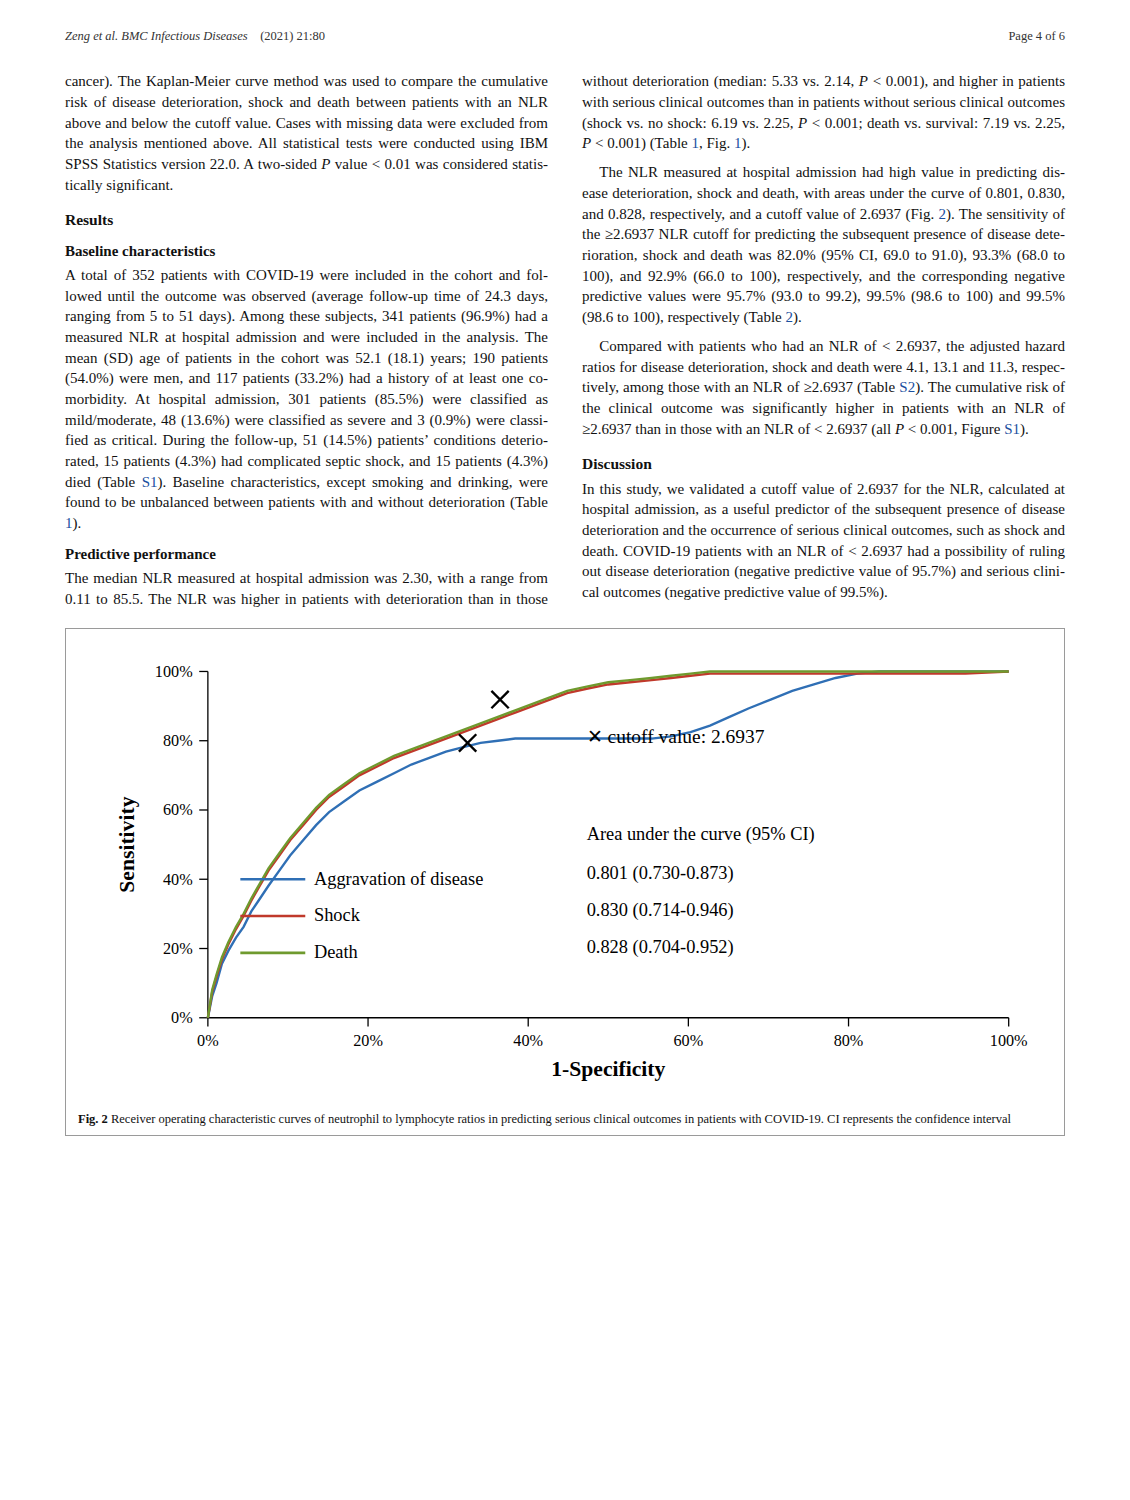Zeng et al. BMC Infectious Diseases (2021) 21:80
Page 4 of 6
cancer). The Kaplan-Meier curve method was used to compare the cumulative risk of disease deterioration, shock and death between patients with an NLR above and below the cutoff value. Cases with missing data were excluded from the analysis mentioned above. All statistical tests were conducted using IBM SPSS Statistics version 22.0. A two-sided P value < 0.01 was considered statistically significant.
Results
Baseline characteristics
A total of 352 patients with COVID-19 were included in the cohort and followed until the outcome was observed (average follow-up time of 24.3 days, ranging from 5 to 51 days). Among these subjects, 341 patients (96.9%) had a measured NLR at hospital admission and were included in the analysis. The mean (SD) age of patients in the cohort was 52.1 (18.1) years; 190 patients (54.0%) were men, and 117 patients (33.2%) had a history of at least one comorbidity. At hospital admission, 301 patients (85.5%) were classified as mild/moderate, 48 (13.6%) were classified as severe and 3 (0.9%) were classified as critical. During the follow-up, 51 (14.5%) patients’ conditions deteriorated, 15 patients (4.3%) had complicated septic shock, and 15 patients (4.3%) died (Table S1). Baseline characteristics, except smoking and drinking, were found to be unbalanced between patients with and without deterioration (Table 1).
Predictive performance
The median NLR measured at hospital admission was 2.30, with a range from 0.11 to 85.5. The NLR was higher in patients with deterioration than in those without deterioration (median: 5.33 vs. 2.14, P < 0.001), and higher in patients with serious clinical outcomes than in patients without serious clinical outcomes (shock vs. no shock: 6.19 vs. 2.25, P < 0.001; death vs. survival: 7.19 vs. 2.25, P < 0.001) (Table 1, Fig. 1).
The NLR measured at hospital admission had high value in predicting disease deterioration, shock and death, with areas under the curve of 0.801, 0.830, and 0.828, respectively, and a cutoff value of 2.6937 (Fig. 2). The sensitivity of the ≥2.6937 NLR cutoff for predicting the subsequent presence of disease deterioration, shock and death was 82.0% (95% CI, 69.0 to 91.0), 93.3% (68.0 to 100), and 92.9% (66.0 to 100), respectively, and the corresponding negative predictive values were 95.7% (93.0 to 99.2), 99.5% (98.6 to 100) and 99.5% (98.6 to 100), respectively (Table 2).
Compared with patients who had an NLR of < 2.6937, the adjusted hazard ratios for disease deterioration, shock and death were 4.1, 13.1 and 11.3, respectively, among those with an NLR of ≥2.6937 (Table S2). The cumulative risk of the clinical outcome was significantly higher in patients with an NLR of ≥2.6937 than in those with an NLR of < 2.6937 (all P < 0.001, Figure S1).
Discussion
In this study, we validated a cutoff value of 2.6937 for the NLR, calculated at hospital admission, as a useful predictor of the subsequent presence of disease deterioration and the occurrence of serious clinical outcomes, such as shock and death. COVID-19 patients with an NLR of < 2.6937 had a possibility of ruling out disease deterioration (negative predictive value of 95.7%) and serious clinical outcomes (negative predictive value of 99.5%).
Receiver operating characteristic curves of neutrophil to lymphocyte ratios in predicting serious clinical outcomes in patients with COVID-19 Three ROC curves for aggravation of disease, shock, and death, with a marked cutoff value of 2.6937. Areas under the curve: 0.801, 0.830, and 0.828 respectively. 100% 80% 60% 40% 20% 0% 0% 20% 40% 60% 80% 100% 1-Specificity Sensitivity ✕ cutoff value: 2.6937 Aggravation of disease Shock Death Area under the curve (95% CI) 0.801 (0.730-0.873) 0.830 (0.714-0.946) 0.828 (0.704-0.952)
Fig. 2 Receiver operating characteristic curves of neutrophil to lymphocyte ratios in predicting serious clinical outcomes in patients with COVID-19. CI represents the confidence interval